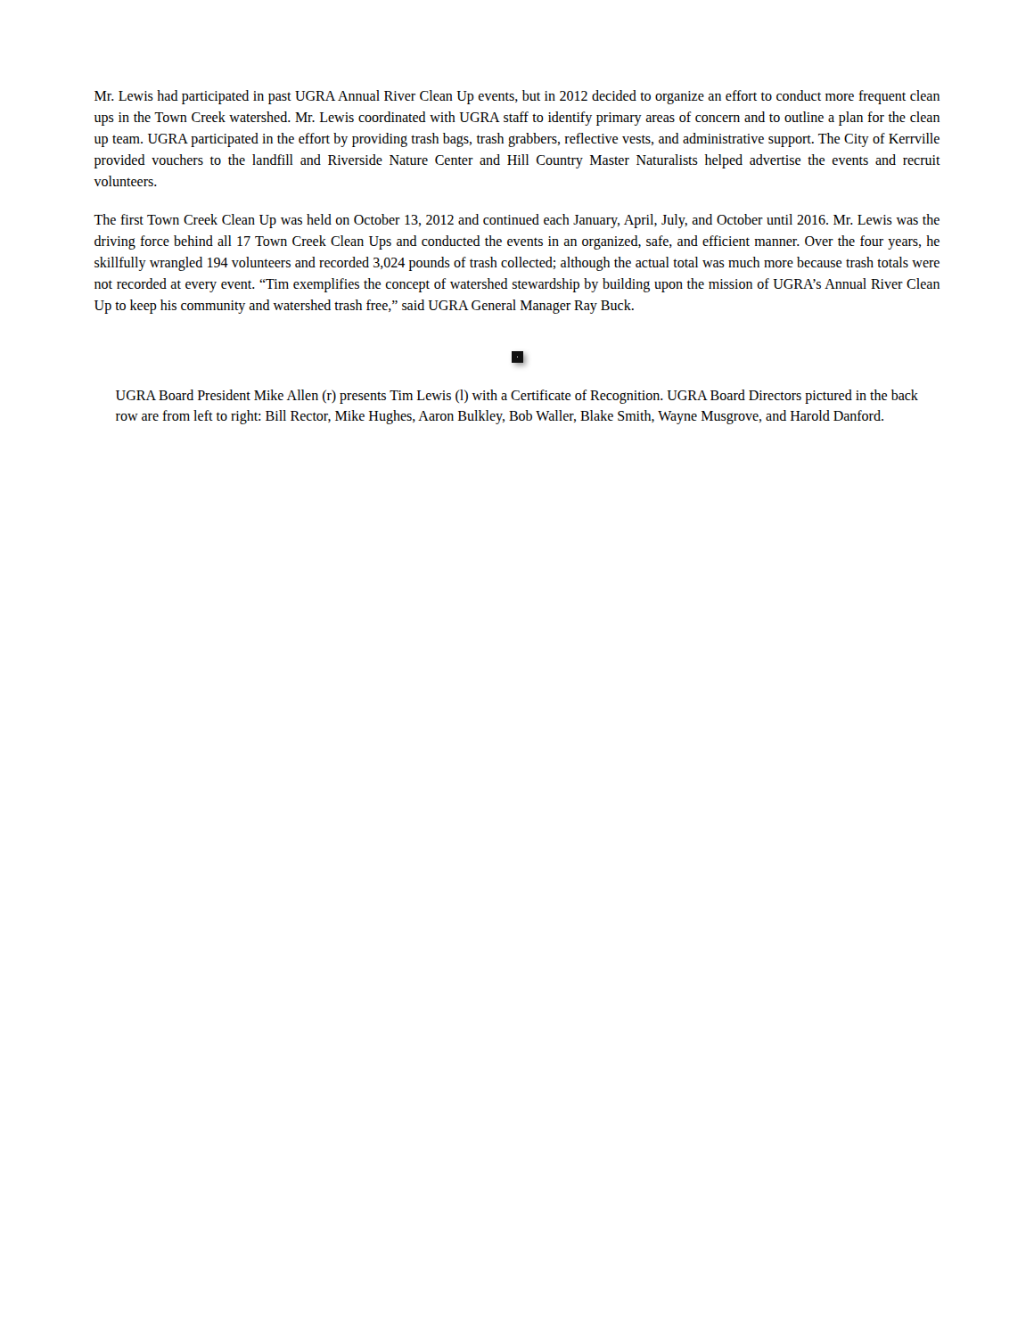Mr. Lewis had participated in past UGRA Annual River Clean Up events, but in 2012 decided to organize an effort to conduct more frequent clean ups in the Town Creek watershed. Mr. Lewis coordinated with UGRA staff to identify primary areas of concern and to outline a plan for the clean up team. UGRA participated in the effort by providing trash bags, trash grabbers, reflective vests, and administrative support. The City of Kerrville provided vouchers to the landfill and Riverside Nature Center and Hill Country Master Naturalists helped advertise the events and recruit volunteers.
The first Town Creek Clean Up was held on October 13, 2012 and continued each January, April, July, and October until 2016. Mr. Lewis was the driving force behind all 17 Town Creek Clean Ups and conducted the events in an organized, safe, and efficient manner. Over the four years, he skillfully wrangled 194 volunteers and recorded 3,024 pounds of trash collected; although the actual total was much more because trash totals were not recorded at every event. “Tim exemplifies the concept of watershed stewardship by building upon the mission of UGRA’s Annual River Clean Up to keep his community and watershed trash free,” said UGRA General Manager Ray Buck.
UGRA Board President Mike Allen (r) presents Tim Lewis (l) with a Certificate of Recognition. UGRA Board Directors pictured in the back row are from left to right: Bill Rector, Mike Hughes, Aaron Bulkley, Bob Waller, Blake Smith, Wayne Musgrove, and Harold Danford.